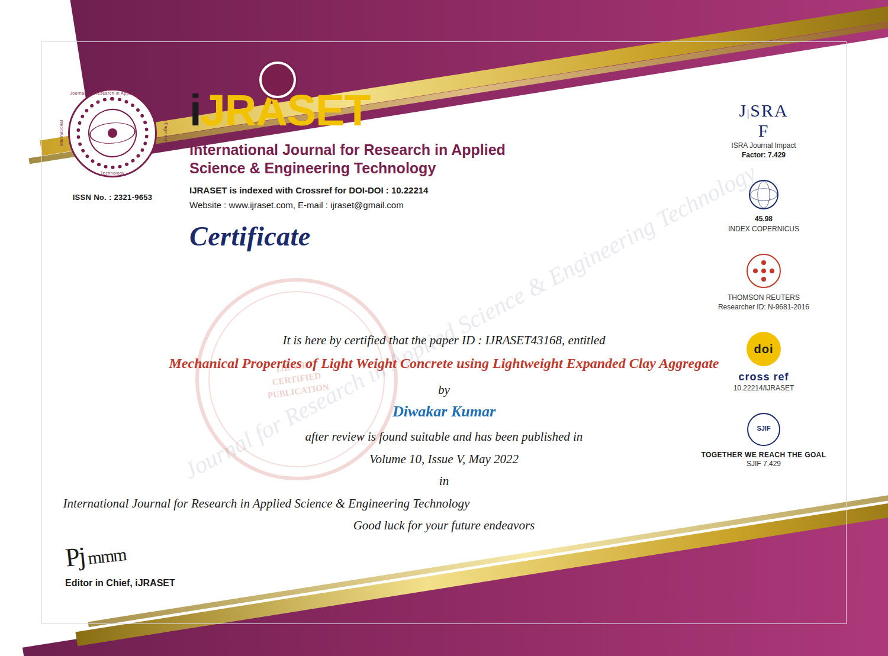Journal for Research in Applied Science International & Engineering Technology
ISSN No. : 2321-9653
iJRASET
International Journal for Research in Applied
Science & Engineering Technology
IJRASET is indexed with Crossref for DOI-DOI : 10.22214
Website : www.ijraset.com, E-mail : ijraset@gmail.com
Certificate
J|SRA
F
ISRA Journal Impact
Factor: 7.429
45.98
INDEX COPERNICUS
THOMSON REUTERS
Researcher ID: N-9681-2016
doi
cross ref
10.22214/IJRASET
SJIF
TOGETHER WE REACH THE GOAL
SJIF 7.429
Journal for Research in Applied Science & Engineering Technology
IJRASET
CERTIFIED
PUBLICATION
It is here by certified that the paper ID : IJRASET43168, entitled
Mechanical Properties of Light Weight Concrete using Lightweight Expanded Clay Aggregate
by
Diwakar Kumar
after review is found suitable and has been published in
Volume 10, Issue V, May 2022
in
International Journal for Research in Applied Science & Engineering Technology
Good luck for your future endeavors
Pj mmm
Editor in Chief, iJRASET